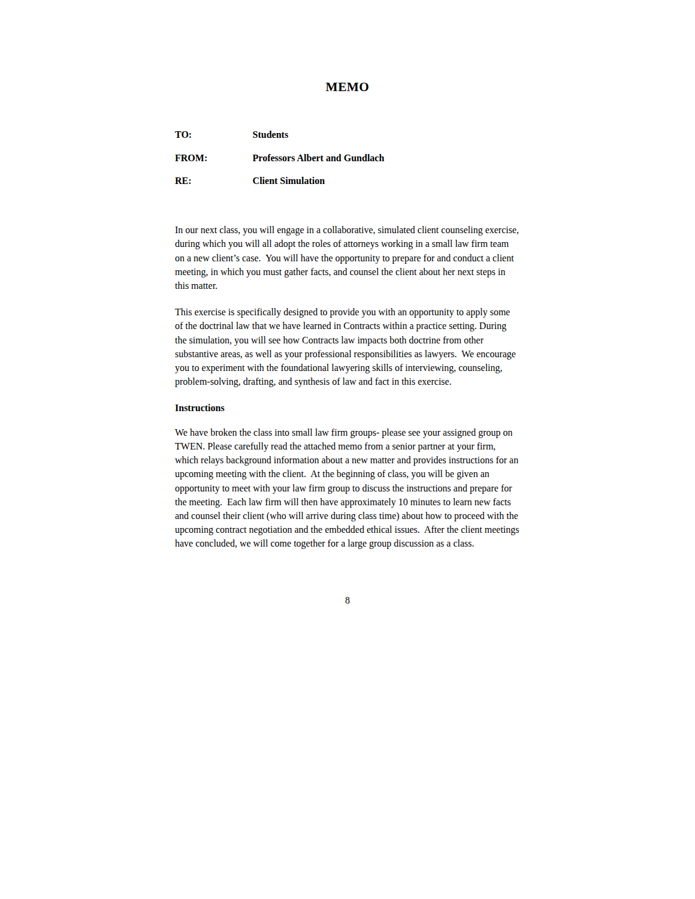MEMO
| TO: | Students |
| FROM: | Professors Albert and Gundlach |
| RE: | Client Simulation |
In our next class, you will engage in a collaborative, simulated client counseling exercise, during which you will all adopt the roles of attorneys working in a small law firm team on a new client’s case. You will have the opportunity to prepare for and conduct a client meeting, in which you must gather facts, and counsel the client about her next steps in this matter.
This exercise is specifically designed to provide you with an opportunity to apply some of the doctrinal law that we have learned in Contracts within a practice setting. During the simulation, you will see how Contracts law impacts both doctrine from other substantive areas, as well as your professional responsibilities as lawyers. We encourage you to experiment with the foundational lawyering skills of interviewing, counseling, problem-solving, drafting, and synthesis of law and fact in this exercise.
Instructions
We have broken the class into small law firm groups- please see your assigned group on TWEN. Please carefully read the attached memo from a senior partner at your firm, which relays background information about a new matter and provides instructions for an upcoming meeting with the client. At the beginning of class, you will be given an opportunity to meet with your law firm group to discuss the instructions and prepare for the meeting. Each law firm will then have approximately 10 minutes to learn new facts and counsel their client (who will arrive during class time) about how to proceed with the upcoming contract negotiation and the embedded ethical issues. After the client meetings have concluded, we will come together for a large group discussion as a class.
8